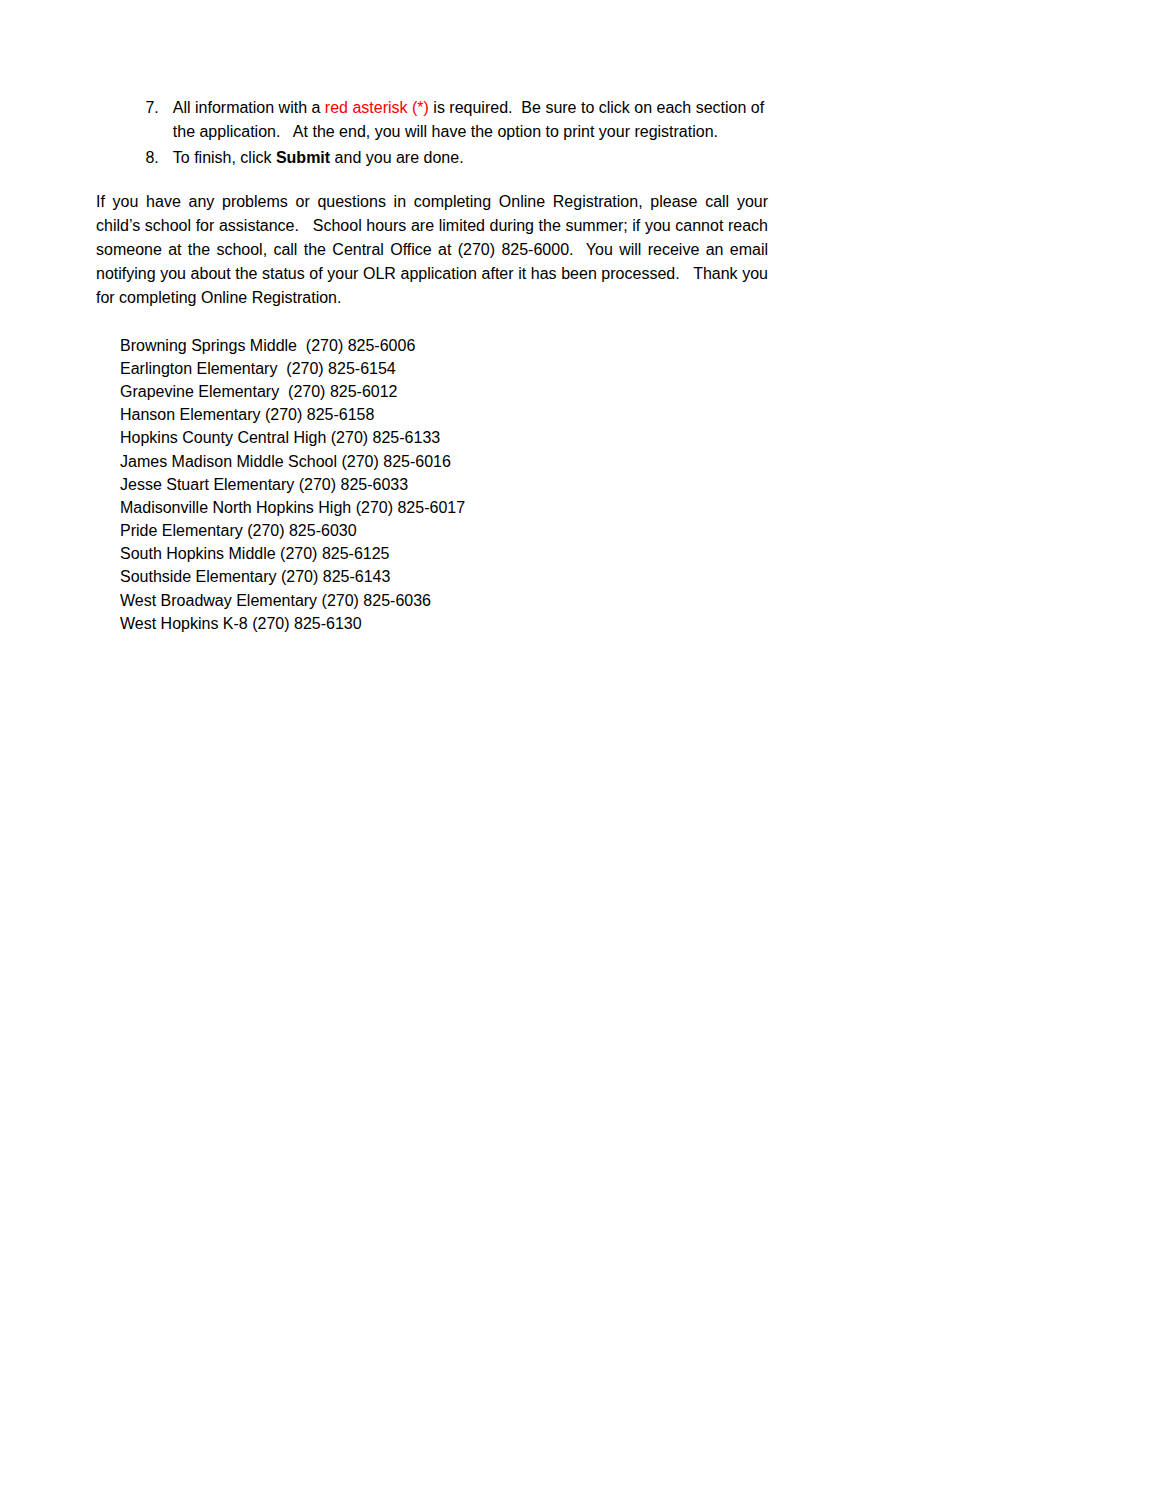All information with a red asterisk (*) is required. Be sure to click on each section of the application. At the end, you will have the option to print your registration.
To finish, click Submit and you are done.
If you have any problems or questions in completing Online Registration, please call your child’s school for assistance. School hours are limited during the summer; if you cannot reach someone at the school, call the Central Office at (270) 825-6000. You will receive an email notifying you about the status of your OLR application after it has been processed. Thank you for completing Online Registration.
Browning Springs Middle (270) 825-6006
Earlington Elementary (270) 825-6154
Grapevine Elementary (270) 825-6012
Hanson Elementary (270) 825-6158
Hopkins County Central High (270) 825-6133
James Madison Middle School (270) 825-6016
Jesse Stuart Elementary (270) 825-6033
Madisonville North Hopkins High (270) 825-6017
Pride Elementary (270) 825-6030
South Hopkins Middle (270) 825-6125
Southside Elementary (270) 825-6143
West Broadway Elementary (270) 825-6036
West Hopkins K-8 (270) 825-6130